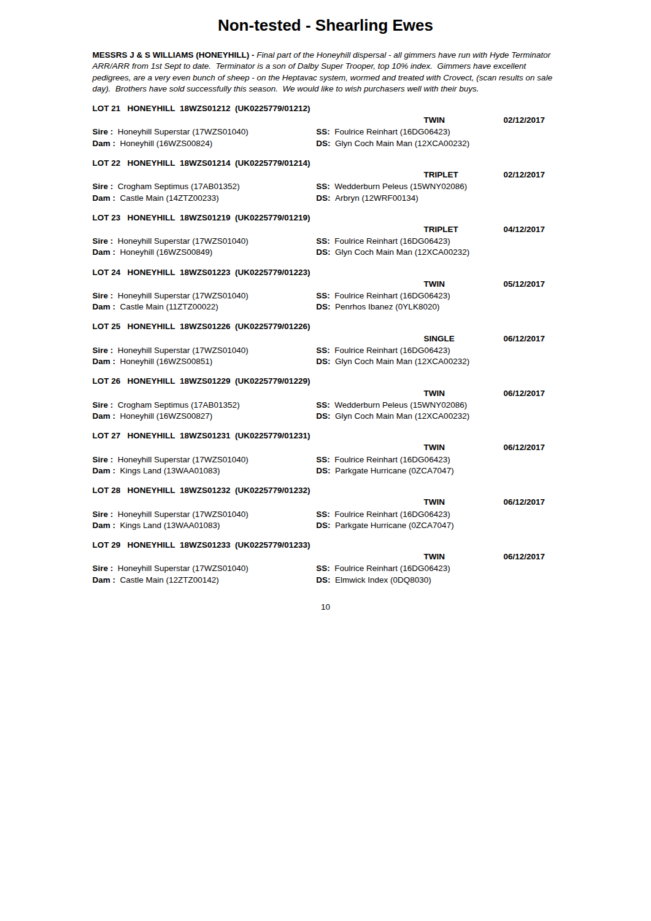Non-tested - Shearling Ewes
MESSRS J & S WILLIAMS (HONEYHILL) - Final part of the Honeyhill dispersal - all gimmers have run with Hyde Terminator ARR/ARR from 1st Sept to date. Terminator is a son of Dalby Super Trooper, top 10% index. Gimmers have excellent pedigrees, are a very even bunch of sheep - on the Heptavac system, wormed and treated with Crovect, (scan results on sale day). Brothers have sold successfully this season. We would like to wish purchasers well with their buys.
LOT 21 HONEYHILL 18WZS01212 (UK0225779/01212)
TWIN 02/12/2017
| Sire : Honeyhill Superstar (17WZS01040) | SS: Foulrice Reinhart (16DG06423) |
| Dam : Honeyhill (16WZS00824) | DS: Glyn Coch Main Man (12XCA00232) |
LOT 22 HONEYHILL 18WZS01214 (UK0225779/01214)
TRIPLET 02/12/2017
| Sire : Crogham Septimus (17AB01352) | SS: Wedderburn Peleus (15WNY02086) |
| Dam : Castle Main (14ZTZ00233) | DS: Arbryn (12WRF00134) |
LOT 23 HONEYHILL 18WZS01219 (UK0225779/01219)
TRIPLET 04/12/2017
| Sire : Honeyhill Superstar (17WZS01040) | SS: Foulrice Reinhart (16DG06423) |
| Dam : Honeyhill (16WZS00849) | DS: Glyn Coch Main Man (12XCA00232) |
LOT 24 HONEYHILL 18WZS01223 (UK0225779/01223)
TWIN 05/12/2017
| Sire : Honeyhill Superstar (17WZS01040) | SS: Foulrice Reinhart (16DG06423) |
| Dam : Castle Main (11ZTZ00022) | DS: Penrhos Ibanez (0YLK8020) |
LOT 25 HONEYHILL 18WZS01226 (UK0225779/01226)
SINGLE 06/12/2017
| Sire : Honeyhill Superstar (17WZS01040) | SS: Foulrice Reinhart (16DG06423) |
| Dam : Honeyhill (16WZS00851) | DS: Glyn Coch Main Man (12XCA00232) |
LOT 26 HONEYHILL 18WZS01229 (UK0225779/01229)
TWIN 06/12/2017
| Sire : Crogham Septimus (17AB01352) | SS: Wedderburn Peleus (15WNY02086) |
| Dam : Honeyhill (16WZS00827) | DS: Glyn Coch Main Man (12XCA00232) |
LOT 27 HONEYHILL 18WZS01231 (UK0225779/01231)
TWIN 06/12/2017
| Sire : Honeyhill Superstar (17WZS01040) | SS: Foulrice Reinhart (16DG06423) |
| Dam : Kings Land (13WAA01083) | DS: Parkgate Hurricane (0ZCA7047) |
LOT 28 HONEYHILL 18WZS01232 (UK0225779/01232)
TWIN 06/12/2017
| Sire : Honeyhill Superstar (17WZS01040) | SS: Foulrice Reinhart (16DG06423) |
| Dam : Kings Land (13WAA01083) | DS: Parkgate Hurricane (0ZCA7047) |
LOT 29 HONEYHILL 18WZS01233 (UK0225779/01233)
TWIN 06/12/2017
| Sire : Honeyhill Superstar (17WZS01040) | SS: Foulrice Reinhart (16DG06423) |
| Dam : Castle Main (12ZTZ00142) | DS: Elmwick Index (0DQ8030) |
10